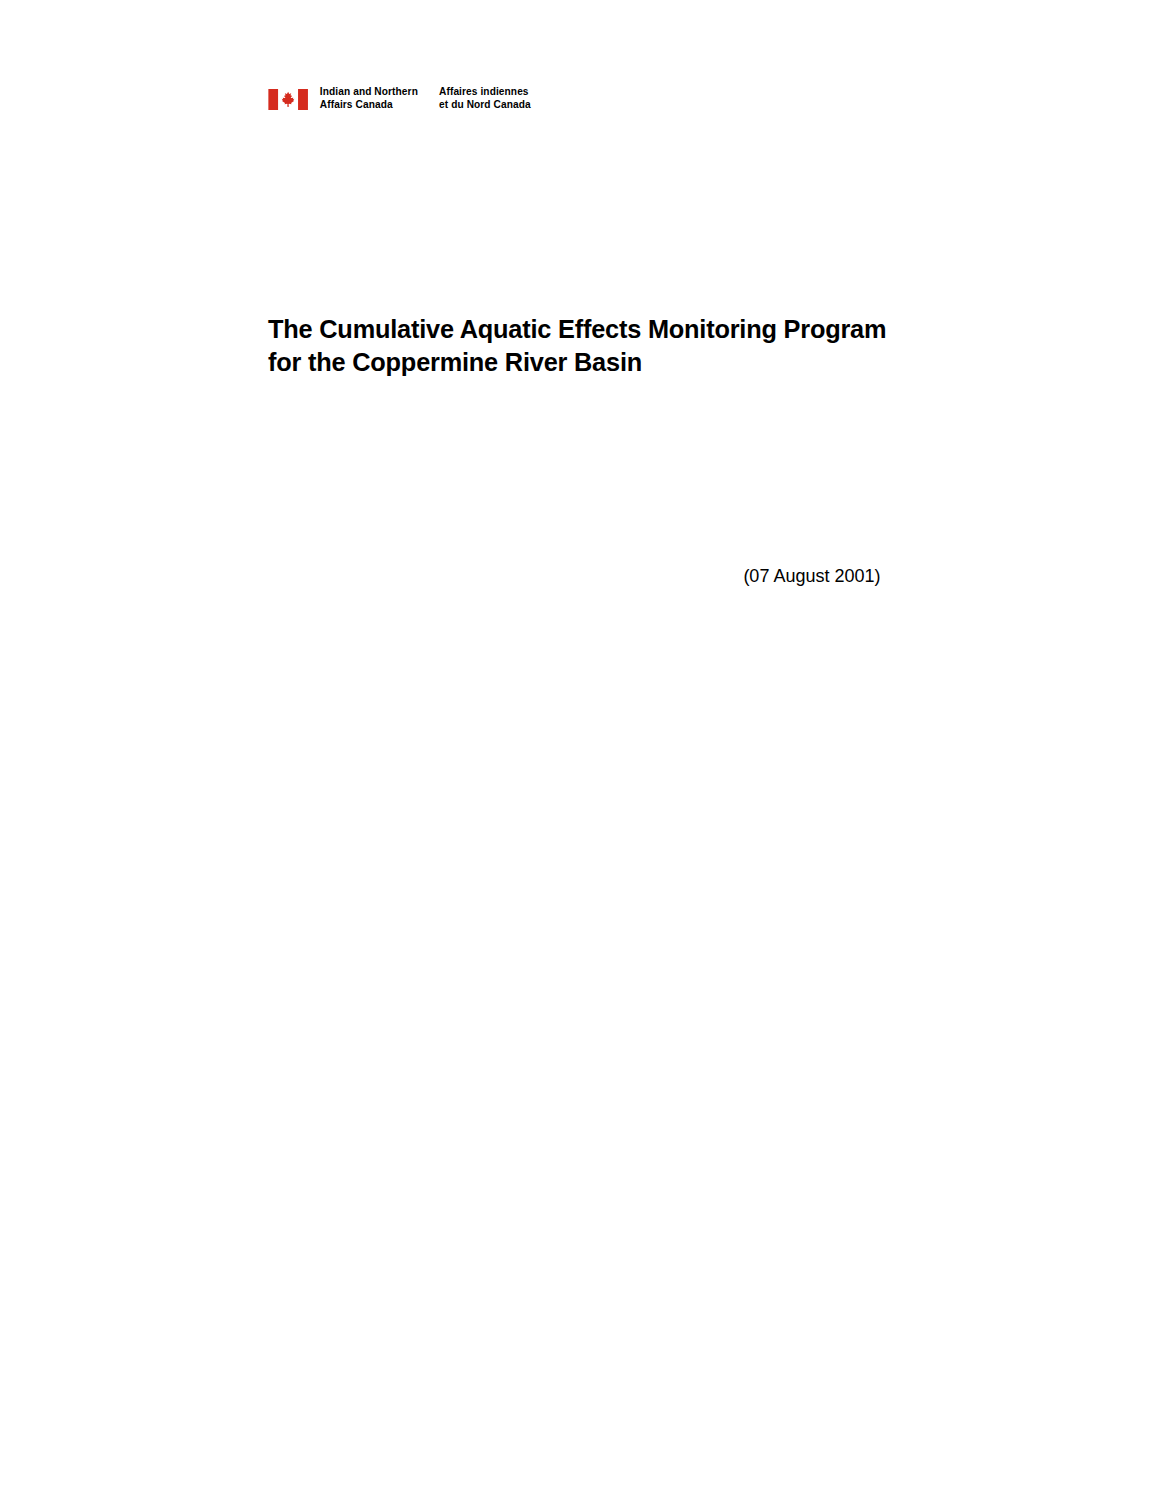Indian and Northern Affairs Canada
Affaires indiennes et du Nord Canada
The Cumulative Aquatic Effects Monitoring Program
for the Coppermine River Basin
(07 August 2001)